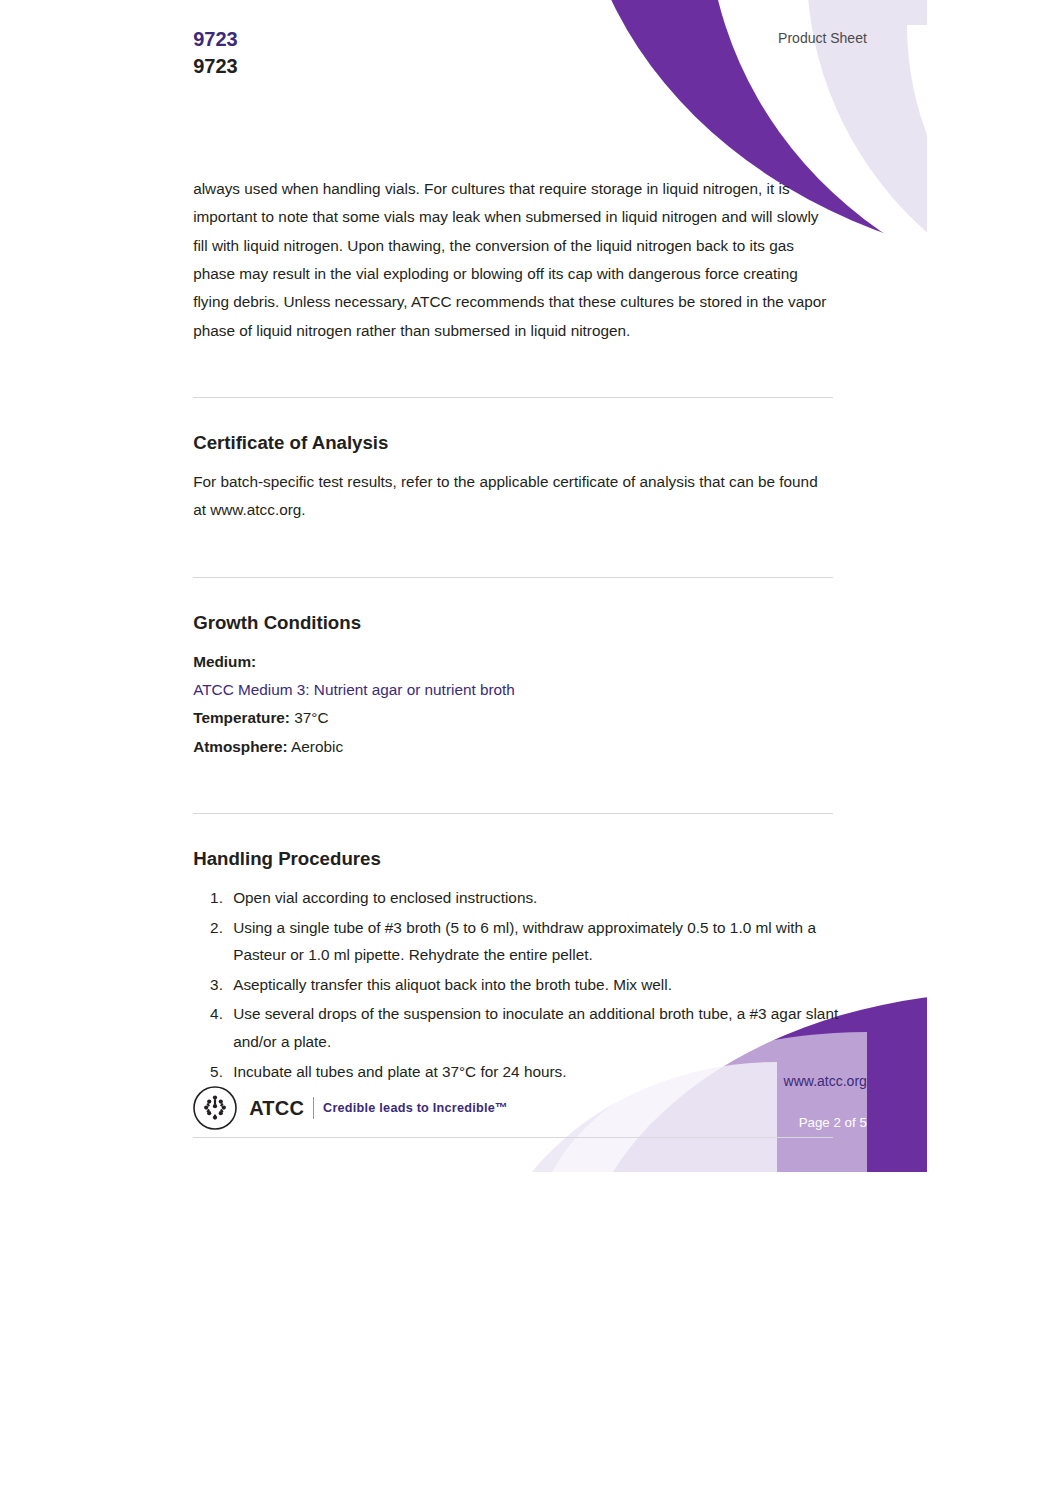9723
9723
Product Sheet
always used when handling vials. For cultures that require storage in liquid nitrogen, it is important to note that some vials may leak when submersed in liquid nitrogen and will slowly fill with liquid nitrogen. Upon thawing, the conversion of the liquid nitrogen back to its gas phase may result in the vial exploding or blowing off its cap with dangerous force creating flying debris. Unless necessary, ATCC recommends that these cultures be stored in the vapor phase of liquid nitrogen rather than submersed in liquid nitrogen.
Certificate of Analysis
For batch-specific test results, refer to the applicable certificate of analysis that can be found at www.atcc.org.
Growth Conditions
Medium:
ATCC Medium 3: Nutrient agar or nutrient broth
Temperature: 37°C
Atmosphere: Aerobic
Handling Procedures
Open vial according to enclosed instructions.
Using a single tube of #3 broth (5 to 6 ml), withdraw approximately 0.5 to 1.0 ml with a Pasteur or 1.0 ml pipette. Rehydrate the entire pellet.
Aseptically transfer this aliquot back into the broth tube. Mix well.
Use several drops of the suspension to inoculate an additional broth tube, a #3 agar slant and/or a plate.
Incubate all tubes and plate at 37°C for 24 hours.
ATCC Credible leads to Incredible™
www.atcc.org
Page 2 of 5